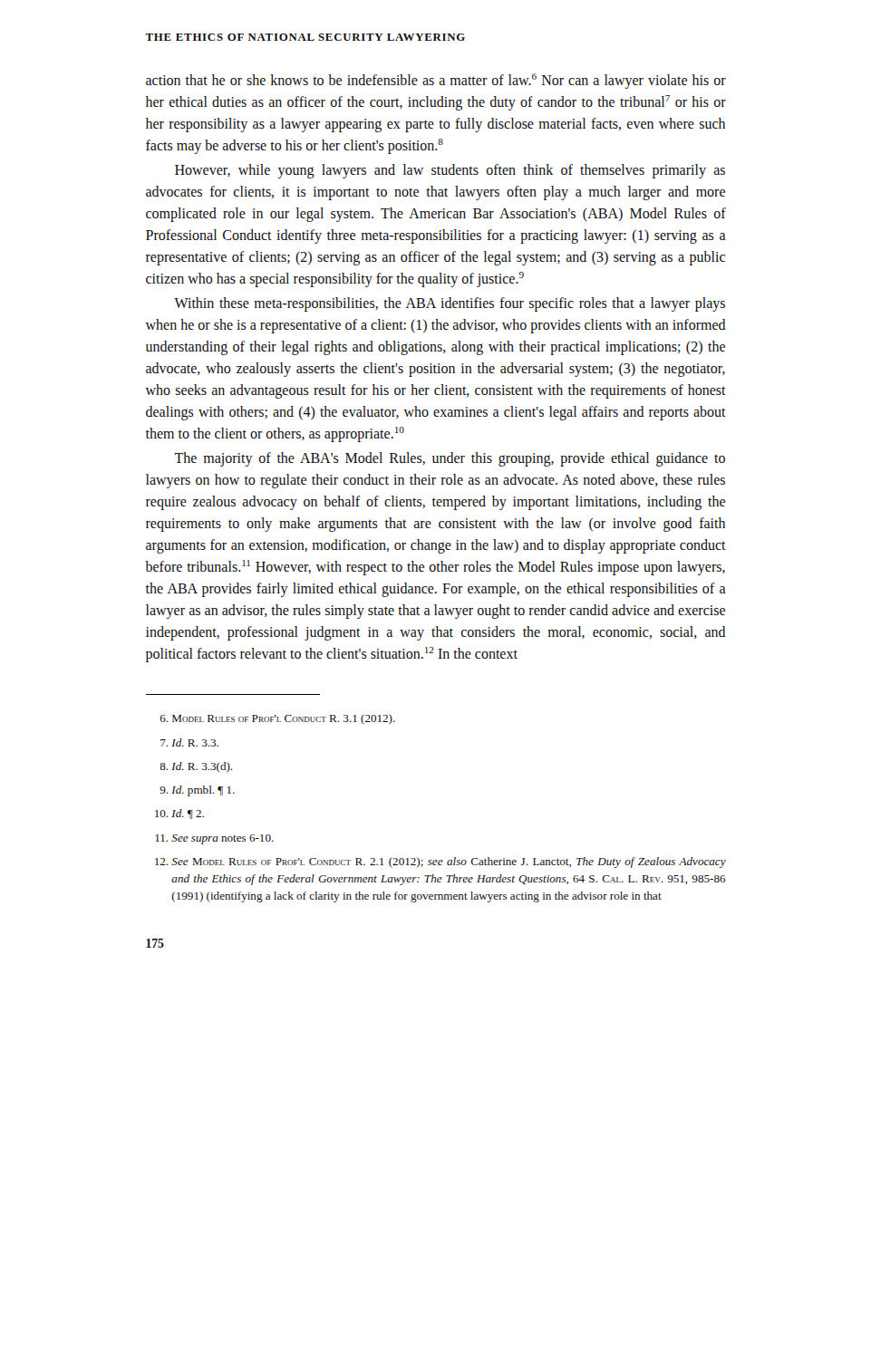The Ethics of National Security Lawyering
action that he or she knows to be indefensible as a matter of law.6 Nor can a lawyer violate his or her ethical duties as an officer of the court, including the duty of candor to the tribunal7 or his or her responsibility as a lawyer appearing ex parte to fully disclose material facts, even where such facts may be adverse to his or her client's position.8
However, while young lawyers and law students often think of themselves primarily as advocates for clients, it is important to note that lawyers often play a much larger and more complicated role in our legal system. The American Bar Association's (ABA) Model Rules of Professional Conduct identify three meta-responsibilities for a practicing lawyer: (1) serving as a representative of clients; (2) serving as an officer of the legal system; and (3) serving as a public citizen who has a special responsibility for the quality of justice.9
Within these meta-responsibilities, the ABA identifies four specific roles that a lawyer plays when he or she is a representative of a client: (1) the advisor, who provides clients with an informed understanding of their legal rights and obligations, along with their practical implications; (2) the advocate, who zealously asserts the client's position in the adversarial system; (3) the negotiator, who seeks an advantageous result for his or her client, consistent with the requirements of honest dealings with others; and (4) the evaluator, who examines a client's legal affairs and reports about them to the client or others, as appropriate.10
The majority of the ABA's Model Rules, under this grouping, provide ethical guidance to lawyers on how to regulate their conduct in their role as an advocate. As noted above, these rules require zealous advocacy on behalf of clients, tempered by important limitations, including the requirements to only make arguments that are consistent with the law (or involve good faith arguments for an extension, modification, or change in the law) and to display appropriate conduct before tribunals.11 However, with respect to the other roles the Model Rules impose upon lawyers, the ABA provides fairly limited ethical guidance. For example, on the ethical responsibilities of a lawyer as an advisor, the rules simply state that a lawyer ought to render candid advice and exercise independent, professional judgment in a way that considers the moral, economic, social, and political factors relevant to the client's situation.12 In the context
Model Rules of Prof'l Conduct R. 3.1 (2012).
Id. R. 3.3.
Id. R. 3.3(d).
Id. pmbl. ¶ 1.
Id. ¶ 2.
See supra notes 6-10.
See Model Rules of Prof'l Conduct R. 2.1 (2012); see also Catherine J. Lanctot, The Duty of Zealous Advocacy and the Ethics of the Federal Government Lawyer: The Three Hardest Questions, 64 S. Cal. L. Rev. 951, 985-86 (1991) (identifying a lack of clarity in the rule for government lawyers acting in the advisor role in that
175